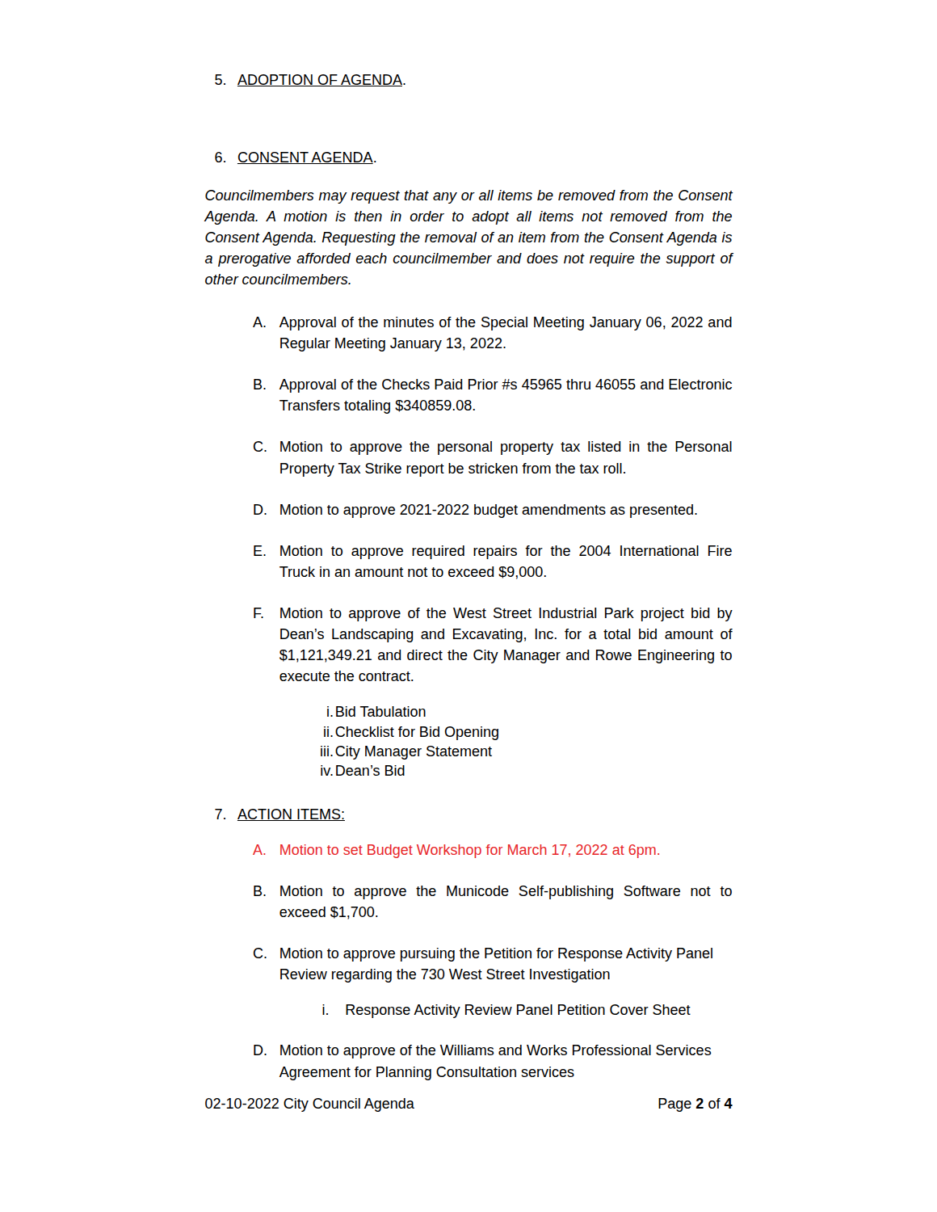5. ADOPTION OF AGENDA.
6. CONSENT AGENDA.
Councilmembers may request that any or all items be removed from the Consent Agenda. A motion is then in order to adopt all items not removed from the Consent Agenda. Requesting the removal of an item from the Consent Agenda is a prerogative afforded each councilmember and does not require the support of other councilmembers.
A. Approval of the minutes of the Special Meeting January 06, 2022 and Regular Meeting January 13, 2022.
B. Approval of the Checks Paid Prior #s 45965 thru 46055 and Electronic Transfers totaling $340859.08.
C. Motion to approve the personal property tax listed in the Personal Property Tax Strike report be stricken from the tax roll.
D. Motion to approve 2021-2022 budget amendments as presented.
E. Motion to approve required repairs for the 2004 International Fire Truck in an amount not to exceed $9,000.
F. Motion to approve of the West Street Industrial Park project bid by Dean’s Landscaping and Excavating, Inc. for a total bid amount of $1,121,349.21 and direct the City Manager and Rowe Engineering to execute the contract.
i. Bid Tabulation
ii. Checklist for Bid Opening
iii. City Manager Statement
iv. Dean’s Bid
7. ACTION ITEMS:
A. Motion to set Budget Workshop for March 17, 2022 at 6pm.
B. Motion to approve the Municode Self-publishing Software not to exceed $1,700.
C. Motion to approve pursuing the Petition for Response Activity Panel Review regarding the 730 West Street Investigation
i. Response Activity Review Panel Petition Cover Sheet
D. Motion to approve of the Williams and Works Professional Services Agreement for Planning Consultation services
02-10-2022 City Council Agenda Page 2 of 4